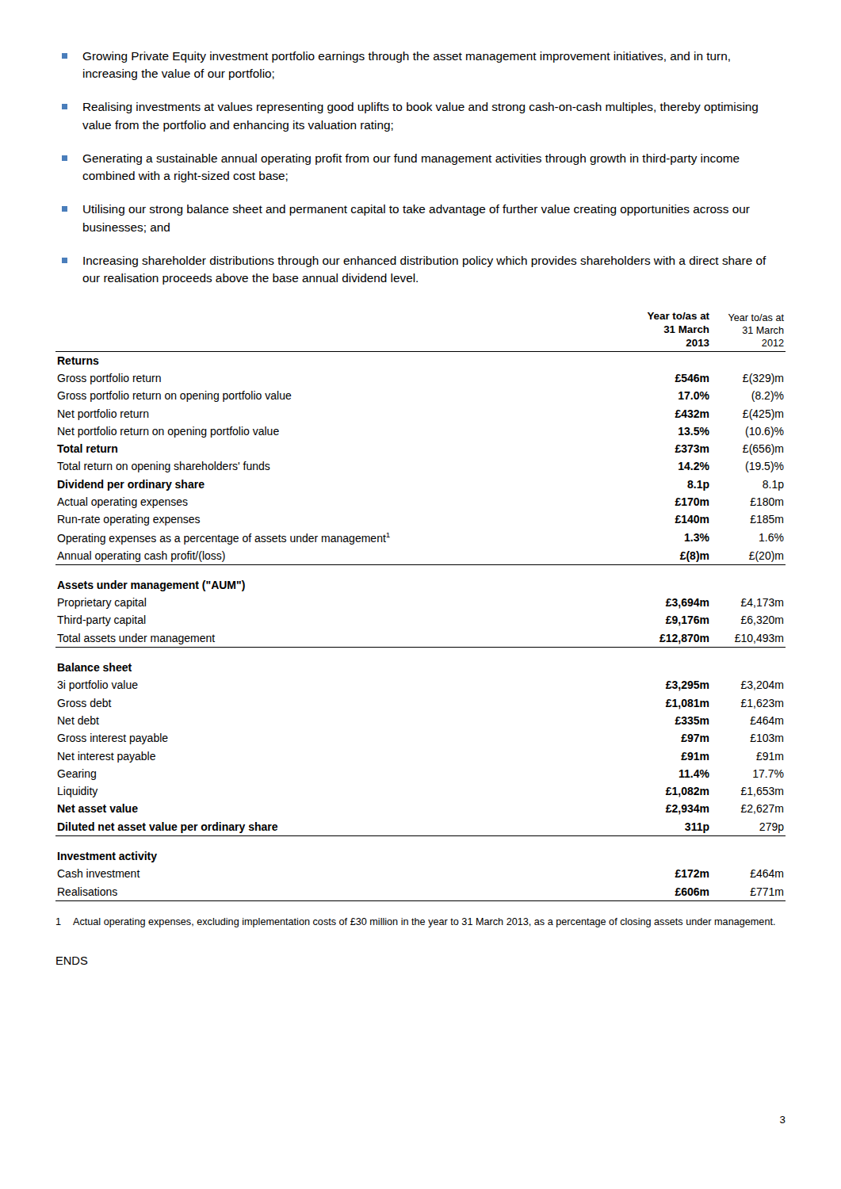Growing Private Equity investment portfolio earnings through the asset management improvement initiatives, and in turn, increasing the value of our portfolio;
Realising investments at values representing good uplifts to book value and strong cash-on-cash multiples, thereby optimising value from the portfolio and enhancing its valuation rating;
Generating a sustainable annual operating profit from our fund management activities through growth in third-party income combined with a right-sized cost base;
Utilising our strong balance sheet and permanent capital to take advantage of further value creating opportunities across our businesses; and
Increasing shareholder distributions through our enhanced distribution policy which provides shareholders with a direct share of our realisation proceeds above the base annual dividend level.
| | Year to/as at 31 March 2013 | Year to/as at 31 March 2012 |
| Returns | | |
| Gross portfolio return | £546m | £(329)m |
| Gross portfolio return on opening portfolio value | 17.0% | (8.2)% |
| Net portfolio return | £432m | £(425)m |
| Net portfolio return on opening portfolio value | 13.5% | (10.6)% |
| Total return | £373m | £(656)m |
| Total return on opening shareholders' funds | 14.2% | (19.5)% |
| Dividend per ordinary share | 8.1p | 8.1p |
| Actual operating expenses | £170m | £180m |
| Run-rate operating expenses | £140m | £185m |
| Operating expenses as a percentage of assets under management 1 | 1.3% | 1.6% |
| Annual operating cash profit/(loss) | £(8)m | £(20)m |
| Assets under management ("AUM") | | |
| Proprietary capital | £3,694m | £4,173m |
| Third-party capital | £9,176m | £6,320m |
| Total assets under management | £12,870m | £10,493m |
| Balance sheet | | |
| 3i portfolio value | £3,295m | £3,204m |
| Gross debt | £1,081m | £1,623m |
| Net debt | £335m | £464m |
| Gross interest payable | £97m | £103m |
| Net interest payable | £91m | £91m |
| Gearing | 11.4% | 17.7% |
| Liquidity | £1,082m | £1,653m |
| Net asset value | £2,934m | £2,627m |
| Diluted net asset value per ordinary share | 311p | 279p |
| Investment activity | | |
| Cash investment | £172m | £464m |
| Realisations | £606m | £771m |
1 Actual operating expenses, excluding implementation costs of £30 million in the year to 31 March 2013, as a percentage of closing assets under management.
ENDS
3